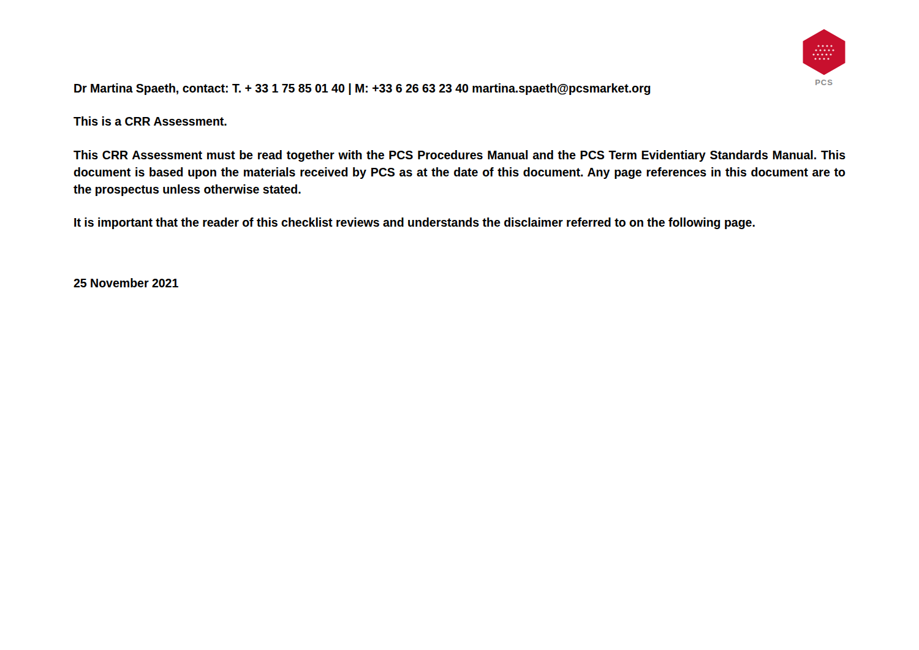PCS
Dr Martina Spaeth, contact: T. + 33 1 75 85 01 40 | M: +33 6 26 63 23 40 martina.spaeth@pcsmarket.org
This is a CRR Assessment.
This CRR Assessment must be read together with the PCS Procedures Manual and the PCS Term Evidentiary Standards Manual. This document is based upon the materials received by PCS as at the date of this document. Any page references in this document are to the prospectus unless otherwise stated.
It is important that the reader of this checklist reviews and understands the disclaimer referred to on the following page.
25 November 2021